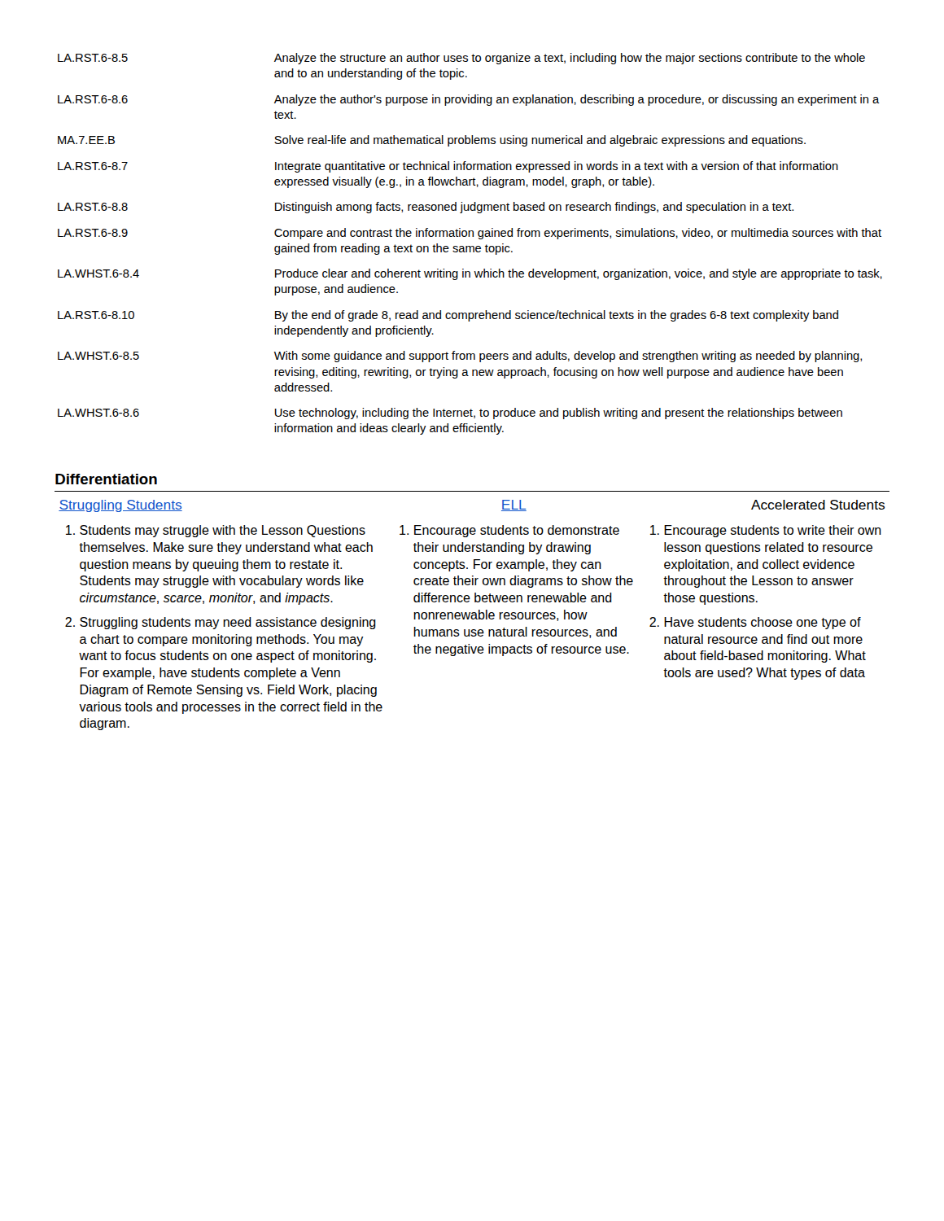| LA.RST.6-8.5 | Analyze the structure an author uses to organize a text, including how the major sections contribute to the whole and to an understanding of the topic. |
| LA.RST.6-8.6 | Analyze the author's purpose in providing an explanation, describing a procedure, or discussing an experiment in a text. |
| MA.7.EE.B | Solve real-life and mathematical problems using numerical and algebraic expressions and equations. |
| LA.RST.6-8.7 | Integrate quantitative or technical information expressed in words in a text with a version of that information expressed visually (e.g., in a flowchart, diagram, model, graph, or table). |
| LA.RST.6-8.8 | Distinguish among facts, reasoned judgment based on research findings, and speculation in a text. |
| LA.RST.6-8.9 | Compare and contrast the information gained from experiments, simulations, video, or multimedia sources with that gained from reading a text on the same topic. |
| LA.WHST.6-8.4 | Produce clear and coherent writing in which the development, organization, voice, and style are appropriate to task, purpose, and audience. |
| LA.RST.6-8.10 | By the end of grade 8, read and comprehend science/technical texts in the grades 6-8 text complexity band independently and proficiently. |
| LA.WHST.6-8.5 | With some guidance and support from peers and adults, develop and strengthen writing as needed by planning, revising, editing, rewriting, or trying a new approach, focusing on how well purpose and audience have been addressed. |
| LA.WHST.6-8.6 | Use technology, including the Internet, to produce and publish writing and present the relationships between information and ideas clearly and efficiently. |
Differentiation
| Struggling Students | ELL | Accelerated Students |
| --- | --- | --- |
| Students may struggle with the Lesson Questions themselves. Make sure they understand what each question means by queuing them to restate it. Students may struggle with vocabulary words like circumstance , scarce , monitor , and impacts . Struggling students may need assistance designing a chart to compare monitoring methods. You may want to focus students on one aspect of monitoring. For example, have students complete a Venn Diagram of Remote Sensing vs. Field Work, placing various tools and processes in the correct field in the diagram. | Encourage students to demonstrate their understanding by drawing concepts. For example, they can create their own diagrams to show the difference between renewable and nonrenewable resources, how humans use natural resources, and the negative impacts of resource use. | Encourage students to write their own lesson questions related to resource exploitation, and collect evidence throughout the Lesson to answer those questions. Have students choose one type of natural resource and find out more about field-based monitoring. What tools are used? What types of data |